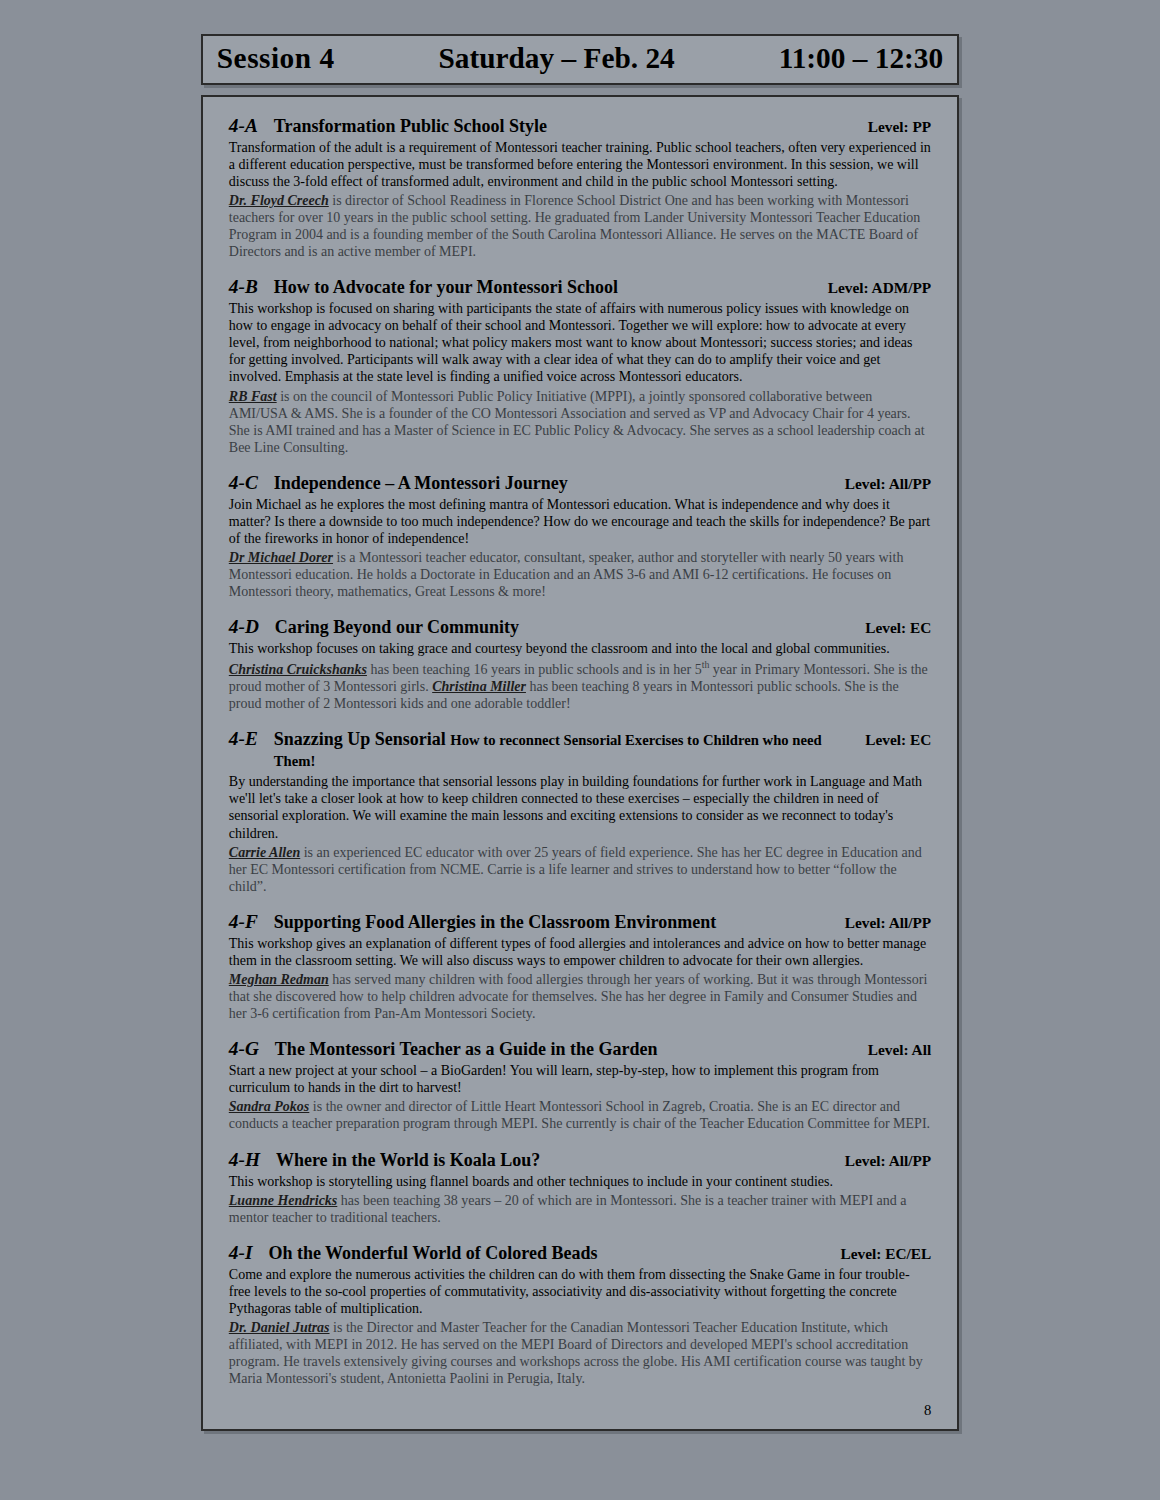Session 4
Saturday – Feb. 24
11:00 – 12:30
4-A Transformation Public School Style Level: PP
Transformation of the adult is a requirement of Montessori teacher training. Public school teachers, often very experienced in a different education perspective, must be transformed before entering the Montessori environment. In this session, we will discuss the 3-fold effect of transformed adult, environment and child in the public school Montessori setting.
Dr. Floyd Creech is director of School Readiness in Florence School District One and has been working with Montessori teachers for over 10 years in the public school setting. He graduated from Lander University Montessori Teacher Education Program in 2004 and is a founding member of the South Carolina Montessori Alliance. He serves on the MACTE Board of Directors and is an active member of MEPI.
4-B How to Advocate for your Montessori School Level: ADM/PP
This workshop is focused on sharing with participants the state of affairs with numerous policy issues with knowledge on how to engage in advocacy on behalf of their school and Montessori. Together we will explore: how to advocate at every level, from neighborhood to national; what policy makers most want to know about Montessori; success stories; and ideas for getting involved. Participants will walk away with a clear idea of what they can do to amplify their voice and get involved. Emphasis at the state level is finding a unified voice across Montessori educators.
RB Fast is on the council of Montessori Public Policy Initiative (MPPI), a jointly sponsored collaborative between AMI/USA & AMS. She is a founder of the CO Montessori Association and served as VP and Advocacy Chair for 4 years. She is AMI trained and has a Master of Science in EC Public Policy & Advocacy. She serves as a school leadership coach at Bee Line Consulting.
4-C Independence – A Montessori Journey Level: All/PP
Join Michael as he explores the most defining mantra of Montessori education. What is independence and why does it matter? Is there a downside to too much independence? How do we encourage and teach the skills for independence? Be part of the fireworks in honor of independence!
Dr Michael Dorer is a Montessori teacher educator, consultant, speaker, author and storyteller with nearly 50 years with Montessori education. He holds a Doctorate in Education and an AMS 3-6 and AMI 6-12 certifications. He focuses on Montessori theory, mathematics, Great Lessons & more!
4-D Caring Beyond our Community Level: EC
This workshop focuses on taking grace and courtesy beyond the classroom and into the local and global communities.
Christina Cruickshanks has been teaching 16 years in public schools and is in her 5th year in Primary Montessori. She is the proud mother of 3 Montessori girls. Christina Miller has been teaching 8 years in Montessori public schools. She is the proud mother of 2 Montessori kids and one adorable toddler!
4-E Snazzing Up Sensorial How to reconnect Sensorial Exercises to Children who need Them! Level: EC
By understanding the importance that sensorial lessons play in building foundations for further work in Language and Math we'll let's take a closer look at how to keep children connected to these exercises – especially the children in need of sensorial exploration. We will examine the main lessons and exciting extensions to consider as we reconnect to today's children.
Carrie Allen is an experienced EC educator with over 25 years of field experience. She has her EC degree in Education and her EC Montessori certification from NCME. Carrie is a life learner and strives to understand how to better “follow the child”.
4-F Supporting Food Allergies in the Classroom Environment Level: All/PP
This workshop gives an explanation of different types of food allergies and intolerances and advice on how to better manage them in the classroom setting. We will also discuss ways to empower children to advocate for their own allergies.
Meghan Redman has served many children with food allergies through her years of working. But it was through Montessori that she discovered how to help children advocate for themselves. She has her degree in Family and Consumer Studies and her 3-6 certification from Pan-Am Montessori Society.
4-G The Montessori Teacher as a Guide in the Garden Level: All
Start a new project at your school – a BioGarden! You will learn, step-by-step, how to implement this program from curriculum to hands in the dirt to harvest!
Sandra Pokos is the owner and director of Little Heart Montessori School in Zagreb, Croatia. She is an EC director and conducts a teacher preparation program through MEPI. She currently is chair of the Teacher Education Committee for MEPI.
4-H Where in the World is Koala Lou? Level: All/PP
This workshop is storytelling using flannel boards and other techniques to include in your continent studies.
Luanne Hendricks has been teaching 38 years – 20 of which are in Montessori. She is a teacher trainer with MEPI and a mentor teacher to traditional teachers.
4-I Oh the Wonderful World of Colored Beads Level: EC/EL
Come and explore the numerous activities the children can do with them from dissecting the Snake Game in four trouble-free levels to the so-cool properties of commutativity, associativity and dis-associativity without forgetting the concrete Pythagoras table of multiplication.
Dr. Daniel Jutras is the Director and Master Teacher for the Canadian Montessori Teacher Education Institute, which affiliated, with MEPI in 2012. He has served on the MEPI Board of Directors and developed MEPI's school accreditation program. He travels extensively giving courses and workshops across the globe. His AMI certification course was taught by Maria Montessori's student, Antonietta Paolini in Perugia, Italy.
8